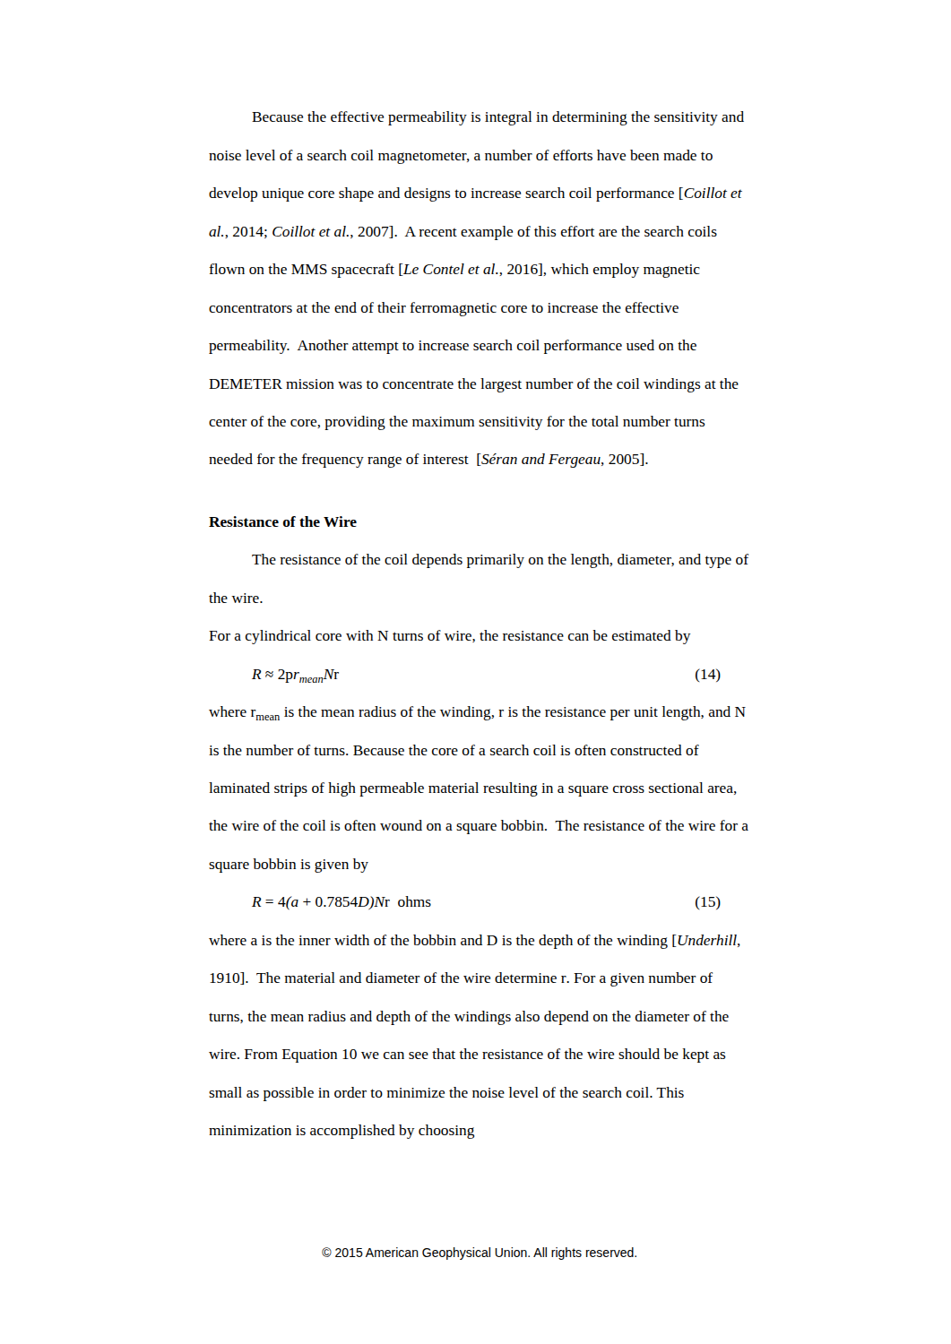Because the effective permeability is integral in determining the sensitivity and noise level of a search coil magnetometer, a number of efforts have been made to develop unique core shape and designs to increase search coil performance [Coillot et al., 2014; Coillot et al., 2007]. A recent example of this effort are the search coils flown on the MMS spacecraft [Le Contel et al., 2016], which employ magnetic concentrators at the end of their ferromagnetic core to increase the effective permeability. Another attempt to increase search coil performance used on the DEMETER mission was to concentrate the largest number of the coil windings at the center of the core, providing the maximum sensitivity for the total number turns needed for the frequency range of interest [Séran and Fergeau, 2005].
Resistance of the Wire
The resistance of the coil depends primarily on the length, diameter, and type of the wire.
For a cylindrical core with N turns of wire, the resistance can be estimated by
R ≈ 2 prmeanNr(14)
where rmean is the mean radius of the winding, r is the resistance per unit length, and N is the number of turns. Because the core of a search coil is often constructed of laminated strips of high permeable material resulting in a square cross sectional area, the wire of the coil is often wound on a square bobbin. The resistance of the wire for a square bobbin is given by
R = 4(a + 0.7854 D)Nr ohms(15)
where a is the inner width of the bobbin and D is the depth of the winding [Underhill, 1910]. The material and diameter of the wire determine r. For a given number of turns, the mean radius and depth of the windings also depend on the diameter of the wire. From Equation 10 we can see that the resistance of the wire should be kept as small as possible in order to minimize the noise level of the search coil. This minimization is accomplished by choosing
© 2015 American Geophysical Union. All rights reserved.